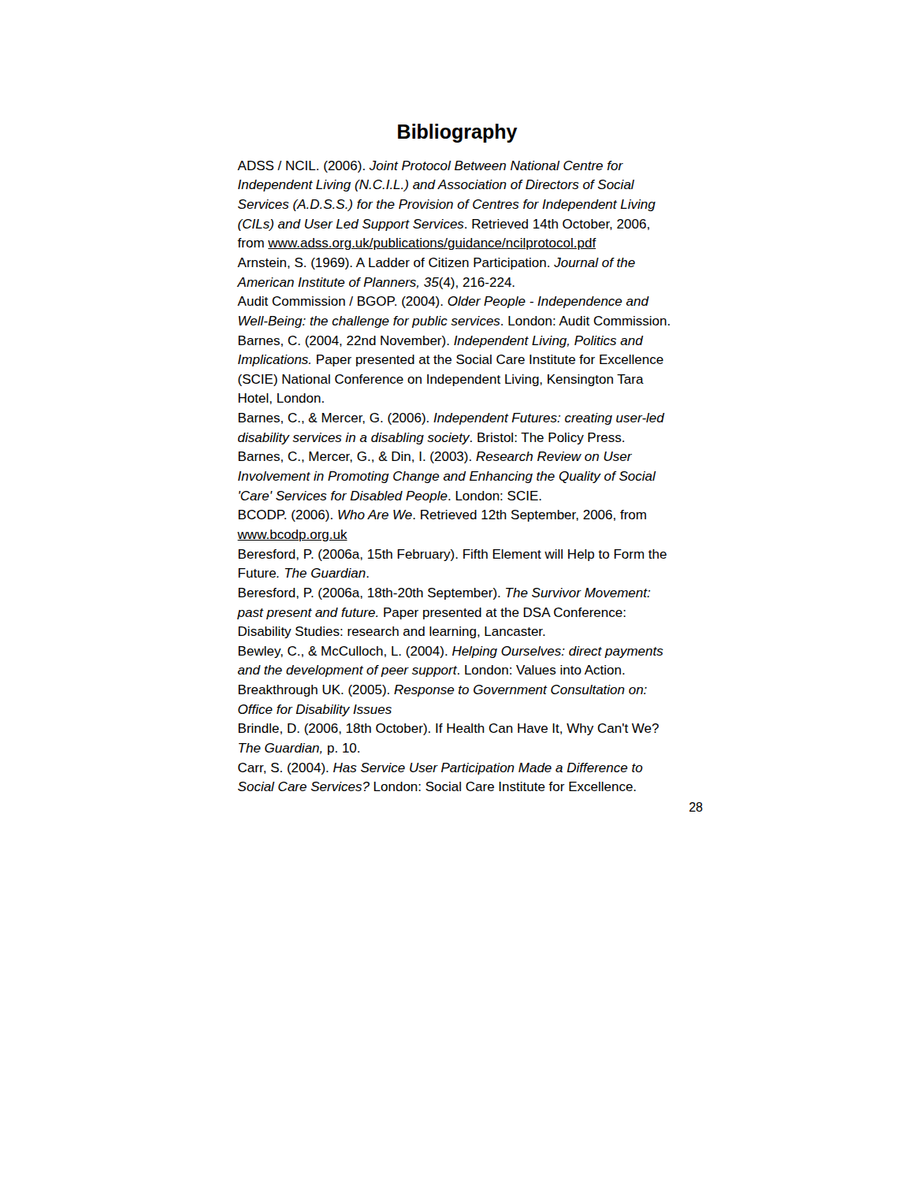Bibliography
ADSS / NCIL. (2006). Joint Protocol Between National Centre for Independent Living (N.C.I.L.) and Association of Directors of Social Services (A.D.S.S.) for the Provision of Centres for Independent Living (CILs) and User Led Support Services. Retrieved 14th October, 2006, from www.adss.org.uk/publications/guidance/ncilprotocol.pdf
Arnstein, S. (1969). A Ladder of Citizen Participation. Journal of the American Institute of Planners, 35(4), 216-224.
Audit Commission / BGOP. (2004). Older People - Independence and Well-Being: the challenge for public services. London: Audit Commission.
Barnes, C. (2004, 22nd November). Independent Living, Politics and Implications. Paper presented at the Social Care Institute for Excellence (SCIE) National Conference on Independent Living, Kensington Tara Hotel, London.
Barnes, C., & Mercer, G. (2006). Independent Futures: creating user-led disability services in a disabling society. Bristol: The Policy Press.
Barnes, C., Mercer, G., & Din, I. (2003). Research Review on User Involvement in Promoting Change and Enhancing the Quality of Social 'Care' Services for Disabled People. London: SCIE.
BCODP. (2006). Who Are We. Retrieved 12th September, 2006, from www.bcodp.org.uk
Beresford, P. (2006a, 15th February). Fifth Element will Help to Form the Future. The Guardian.
Beresford, P. (2006a, 18th-20th September). The Survivor Movement: past present and future. Paper presented at the DSA Conference: Disability Studies: research and learning, Lancaster.
Bewley, C., & McCulloch, L. (2004). Helping Ourselves: direct payments and the development of peer support. London: Values into Action.
Breakthrough UK. (2005). Response to Government Consultation on: Office for Disability Issues
Brindle, D. (2006, 18th October). If Health Can Have It, Why Can't We? The Guardian, p. 10.
Carr, S. (2004). Has Service User Participation Made a Difference to Social Care Services? London: Social Care Institute for Excellence.
28